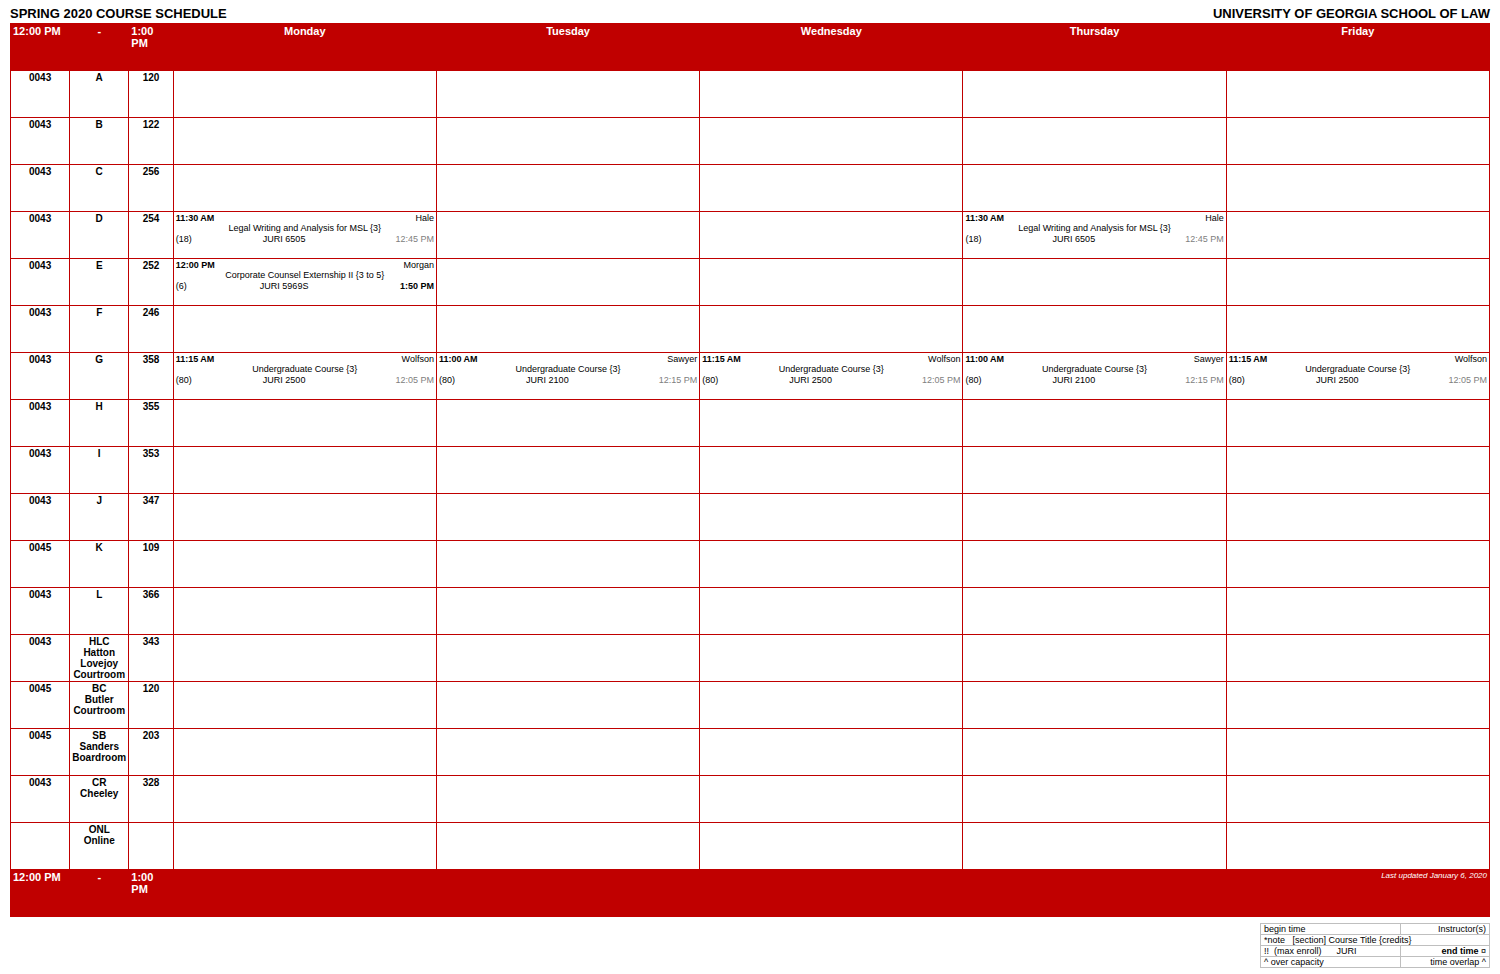SPRING 2020 COURSE SCHEDULE
UNIVERSITY OF GEORGIA SCHOOL OF LAW
| 12:00 PM | - | 1:00 PM | Monday | Tuesday | Wednesday | Thursday | Friday |
| 0043 | A | 120 | | | | | |
| 0043 | B | 122 | | | | | |
| 0043 | C | 256 | | | | | |
| 0043 | D | 254 | 11:30 AM Hale Legal Writing and Analysis for MSL {3} (18) JURI 6505 12:45 PM | | | 11:30 AM Hale Legal Writing and Analysis for MSL {3} (18) JURI 6505 12:45 PM | |
| 0043 | E | 252 | 12:00 PM Morgan Corporate Counsel Externship II {3 to 5} (6) JURI 5969S 1:50 PM | | | | |
| 0043 | F | 246 | | | | | |
| 0043 | G | 358 | 11:15 AM Wolfson Undergraduate Course {3} (80) JURI 2500 12:05 PM | 11:00 AM Sawyer Undergraduate Course {3} (80) JURI 2100 12:15 PM | 11:15 AM Wolfson Undergraduate Course {3} (80) JURI 2500 12:05 PM | 11:00 AM Sawyer Undergraduate Course {3} (80) JURI 2100 12:15 PM | 11:15 AM Wolfson Undergraduate Course {3} (80) JURI 2500 12:05 PM |
| 0043 | H | 355 | | | | | |
| 0043 | I | 353 | | | | | |
| 0043 | J | 347 | | | | | |
| 0045 | K | 109 | | | | | |
| 0043 | L | 366 | | | | | |
| 0043 | HLC Hatton Lovejoy Courtroom | 343 | | | | | |
| 0045 | BC Butler Courtroom | 120 | | | | | |
| 0045 | SB Sanders Boardroom | 203 | | | | | |
| 0043 | CR Cheeley | 328 | | | | | |
| | ONL Online | | | | | | |
| 12:00 PM | - | 1:00 PM | | | | | Last updated January 6, 2020 |
| begin time | Instructor(s) |
| *note [section] Course Title {credits} |
| !! (max enroll) JURI | end time ¤ |
| ^ over capacity | time overlap ^ |